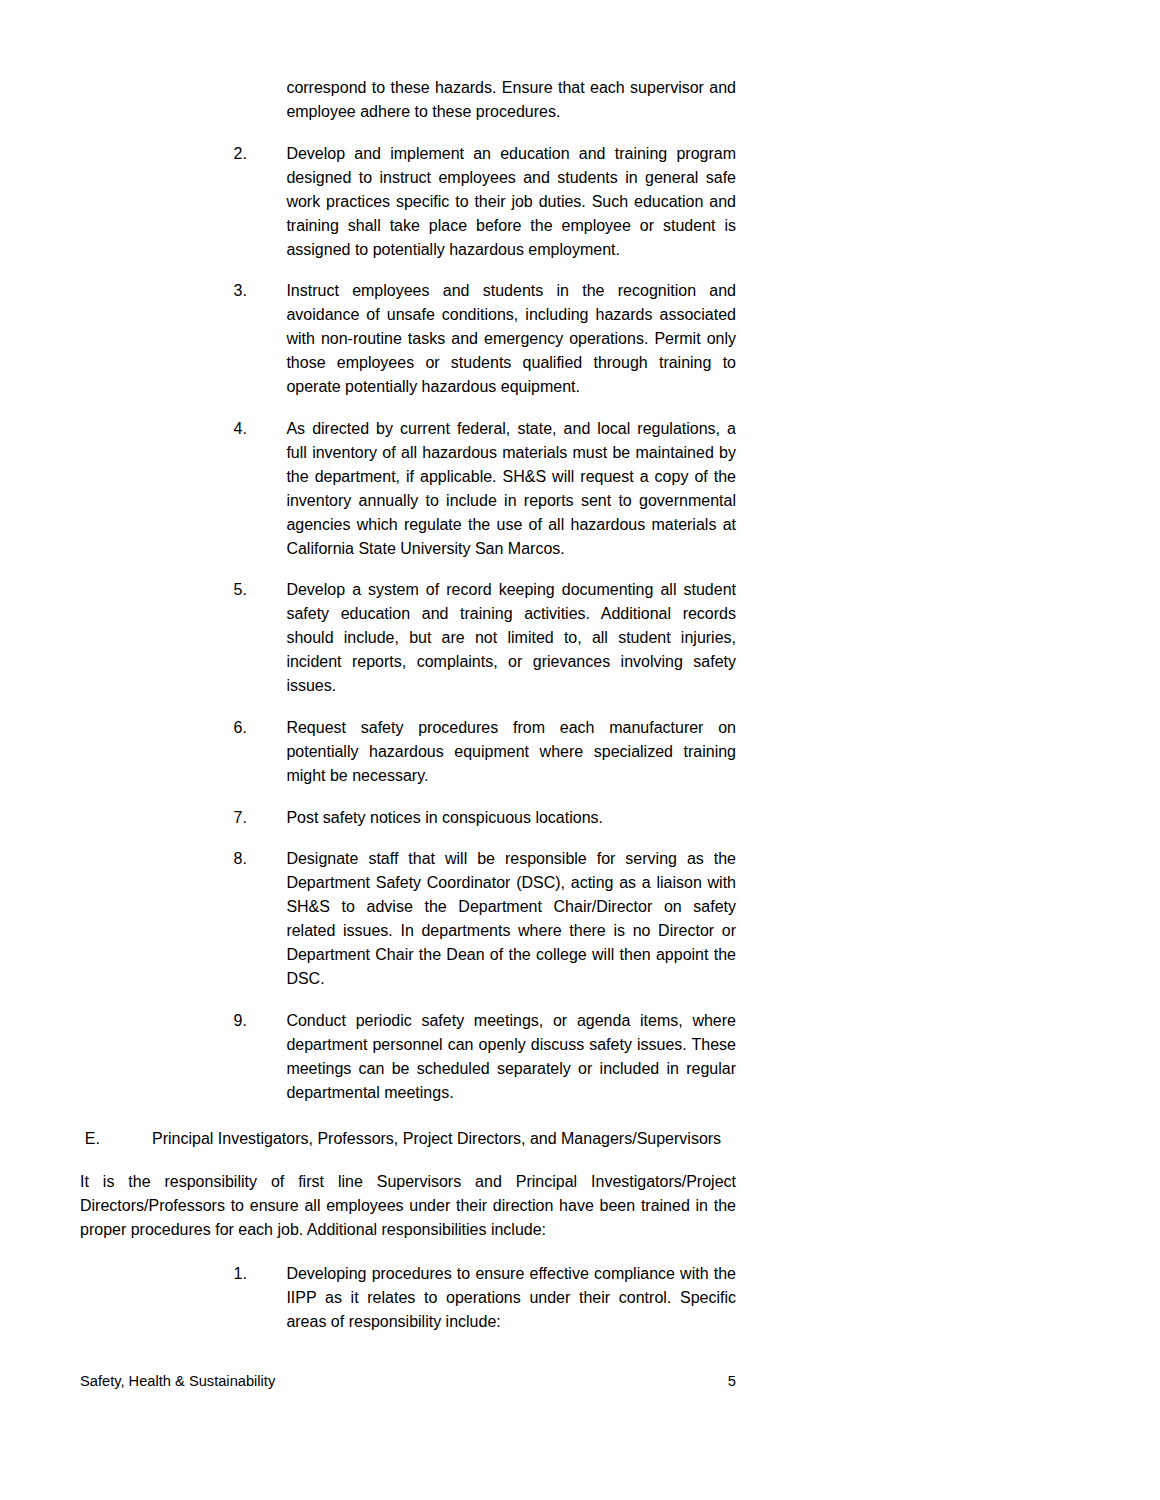correspond to these hazards. Ensure that each supervisor and employee adhere to these procedures.
2. Develop and implement an education and training program designed to instruct employees and students in general safe work practices specific to their job duties. Such education and training shall take place before the employee or student is assigned to potentially hazardous employment.
3. Instruct employees and students in the recognition and avoidance of unsafe conditions, including hazards associated with non-routine tasks and emergency operations. Permit only those employees or students qualified through training to operate potentially hazardous equipment.
4. As directed by current federal, state, and local regulations, a full inventory of all hazardous materials must be maintained by the department, if applicable. SH&S will request a copy of the inventory annually to include in reports sent to governmental agencies which regulate the use of all hazardous materials at California State University San Marcos.
5. Develop a system of record keeping documenting all student safety education and training activities. Additional records should include, but are not limited to, all student injuries, incident reports, complaints, or grievances involving safety issues.
6. Request safety procedures from each manufacturer on potentially hazardous equipment where specialized training might be necessary.
7. Post safety notices in conspicuous locations.
8. Designate staff that will be responsible for serving as the Department Safety Coordinator (DSC), acting as a liaison with SH&S to advise the Department Chair/Director on safety related issues. In departments where there is no Director or Department Chair the Dean of the college will then appoint the DSC.
9. Conduct periodic safety meetings, or agenda items, where department personnel can openly discuss safety issues. These meetings can be scheduled separately or included in regular departmental meetings.
E. Principal Investigators, Professors, Project Directors, and Managers/Supervisors
It is the responsibility of first line Supervisors and Principal Investigators/Project Directors/Professors to ensure all employees under their direction have been trained in the proper procedures for each job. Additional responsibilities include:
1. Developing procedures to ensure effective compliance with the IIPP as it relates to operations under their control. Specific areas of responsibility include:
Safety, Health & Sustainability 5